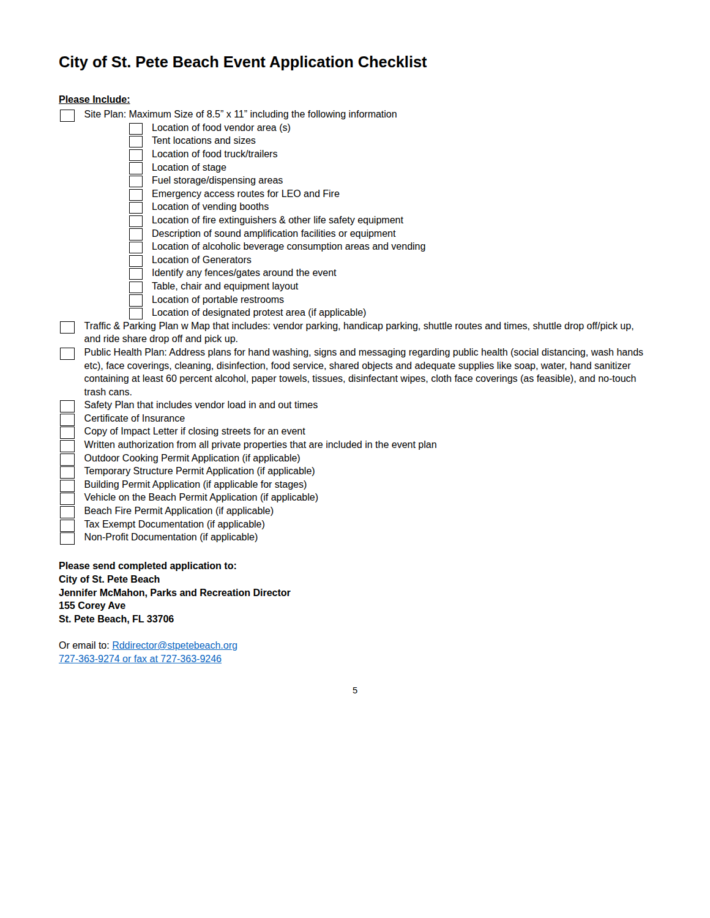City of St. Pete Beach Event Application Checklist
Please Include:
Site Plan: Maximum Size of 8.5” x 11” including the following information
Location of food vendor area (s)
Tent locations and sizes
Location of food truck/trailers
Location of stage
Fuel storage/dispensing areas
Emergency access routes for LEO and Fire
Location of vending booths
Location of fire extinguishers & other life safety equipment
Description of sound amplification facilities or equipment
Location of alcoholic beverage consumption areas and vending
Location of Generators
Identify any fences/gates around the event
Table, chair and equipment layout
Location of portable restrooms
Location of designated protest area (if applicable)
Traffic & Parking Plan w Map that includes: vendor parking, handicap parking, shuttle routes and times, shuttle drop off/pick up, and ride share drop off and pick up.
Public Health Plan: Address plans for hand washing, signs and messaging regarding public health (social distancing, wash hands etc), face coverings, cleaning, disinfection, food service, shared objects and adequate supplies like soap, water, hand sanitizer containing at least 60 percent alcohol, paper towels, tissues, disinfectant wipes, cloth face coverings (as feasible), and no-touch trash cans.
Safety Plan that includes vendor load in and out times
Certificate of Insurance
Copy of Impact Letter if closing streets for an event
Written authorization from all private properties that are included in the event plan
Outdoor Cooking Permit Application (if applicable)
Temporary Structure Permit Application (if applicable)
Building Permit Application (if applicable for stages)
Vehicle on the Beach Permit Application (if applicable)
Beach Fire Permit Application (if applicable)
Tax Exempt Documentation (if applicable)
Non-Profit Documentation (if applicable)
Please send completed application to:
City of St. Pete Beach
Jennifer McMahon, Parks and Recreation Director
155 Corey Ave
St. Pete Beach, FL 33706
Or email to: Rddirector@stpetebeach.org
727-363-9274 or fax at 727-363-9246
5